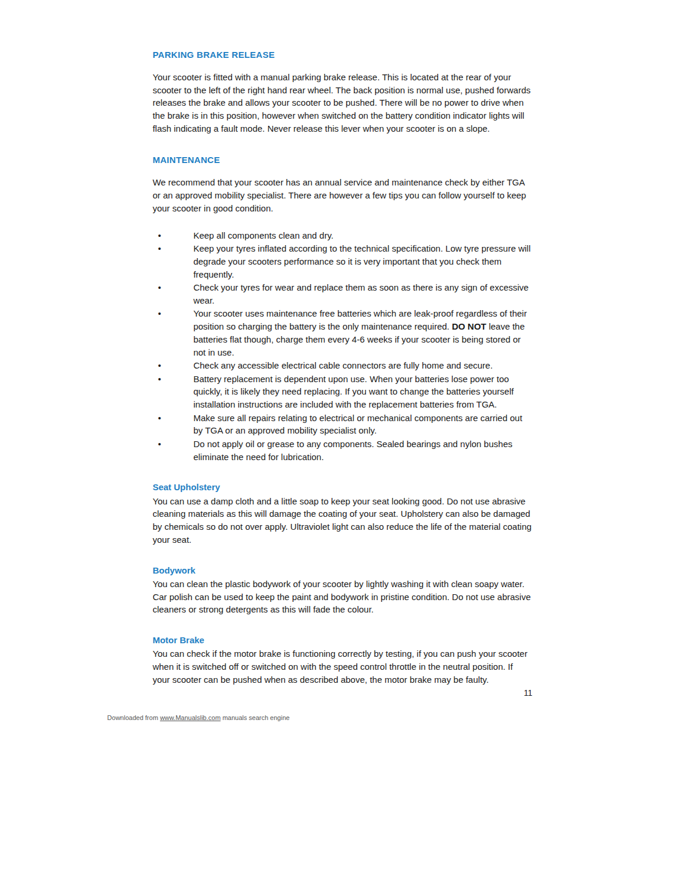PARKING BRAKE RELEASE
Your scooter is fitted with a manual parking brake release. This is located at the rear of your scooter to the left of the right hand rear wheel. The back position is normal use, pushed forwards releases the brake and allows your scooter to be pushed. There will be no power to drive when the brake is in this position, however when switched on the battery condition indicator lights will flash indicating a fault mode. Never release this lever when your scooter is on a slope.
MAINTENANCE
We recommend that your scooter has an annual service and maintenance check by either TGA or an approved mobility specialist. There are however a few tips you can follow yourself to keep your scooter in good condition.
Keep all components clean and dry.
Keep your tyres inflated according to the technical specification. Low tyre pressure will degrade your scooters performance so it is very important that you check them frequently.
Check your tyres for wear and replace them as soon as there is any sign of excessive wear.
Your scooter uses maintenance free batteries which are leak-proof regardless of their position so charging the battery is the only maintenance required. DO NOT leave the batteries flat though, charge them every 4-6 weeks if your scooter is being stored or not in use.
Check any accessible electrical cable connectors are fully home and secure.
Battery replacement is dependent upon use. When your batteries lose power too quickly, it is likely they need replacing. If you want to change the batteries yourself installation instructions are included with the replacement batteries from TGA.
Make sure all repairs relating to electrical or mechanical components are carried out by TGA or an approved mobility specialist only.
Do not apply oil or grease to any components. Sealed bearings and nylon bushes eliminate the need for lubrication.
Seat Upholstery
You can use a damp cloth and a little soap to keep your seat looking good. Do not use abrasive cleaning materials as this will damage the coating of your seat. Upholstery can also be damaged by chemicals so do not over apply. Ultraviolet light can also reduce the life of the material coating your seat.
Bodywork
You can clean the plastic bodywork of your scooter by lightly washing it with clean soapy water. Car polish can be used to keep the paint and bodywork in pristine condition. Do not use abrasive cleaners or strong detergents as this will fade the colour.
Motor Brake
You can check if the motor brake is functioning correctly by testing, if you can push your scooter when it is switched off or switched on with the speed control throttle in the neutral position. If your scooter can be pushed when as described above, the motor brake may be faulty.
11
Downloaded from www.Manualslib.com manuals search engine